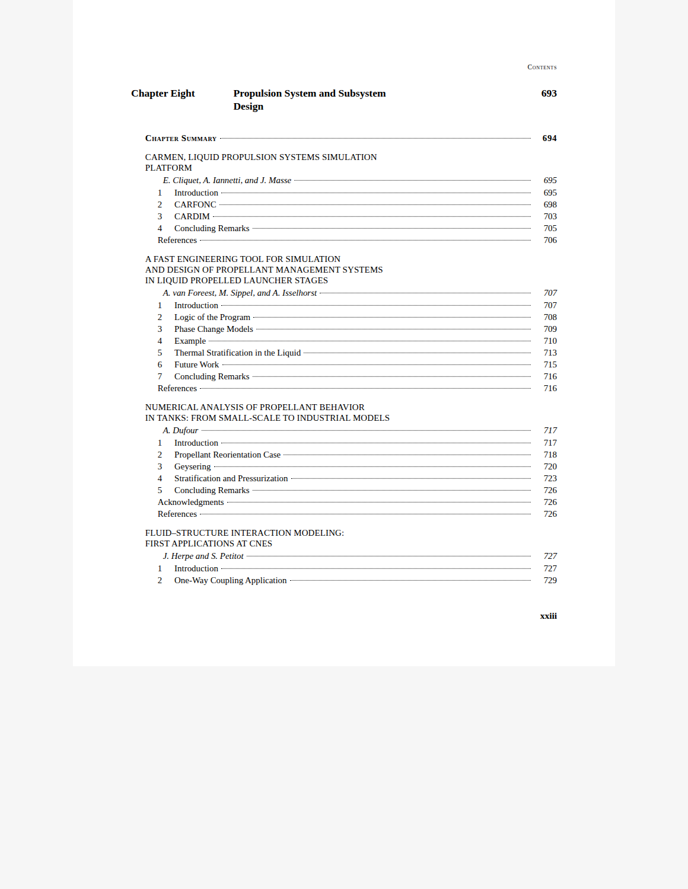Contents
Chapter Eight
Propulsion System and Subsystem
Design
693
Chapter Summary 694
Carmen, Liquid Propulsion Systems Simulation
Platform
E. Cliquet, A. Iannetti, and J. Masse 695
1 Introduction 695
2 CARFONC 698
3 CARDIM 703
4 Concluding Remarks 705
References 706
A Fast Engineering Tool for Simulation
and Design of Propellant Management Systems
in Liquid Propelled Launcher Stages
A. van Foreest, M. Sippel, and A. Isselhorst 707
1 Introduction 707
2 Logic of the Program 708
3 Phase Change Models 709
4 Example 710
5 Thermal Stratification in the Liquid 713
6 Future Work 715
7 Concluding Remarks 716
References 716
Numerical Analysis of Propellant Behavior
in Tanks: From Small-Scale to Industrial Models
A. Dufour 717
1 Introduction 717
2 Propellant Reorientation Case 718
3 Geysering 720
4 Stratification and Pressurization 723
5 Concluding Remarks 726
Acknowledgments 726
References 726
Fluid–Structure Interaction Modeling:
First Applications at CNES
J. Herpe and S. Petitot 727
1 Introduction 727
2 One-Way Coupling Application 729
xxiii